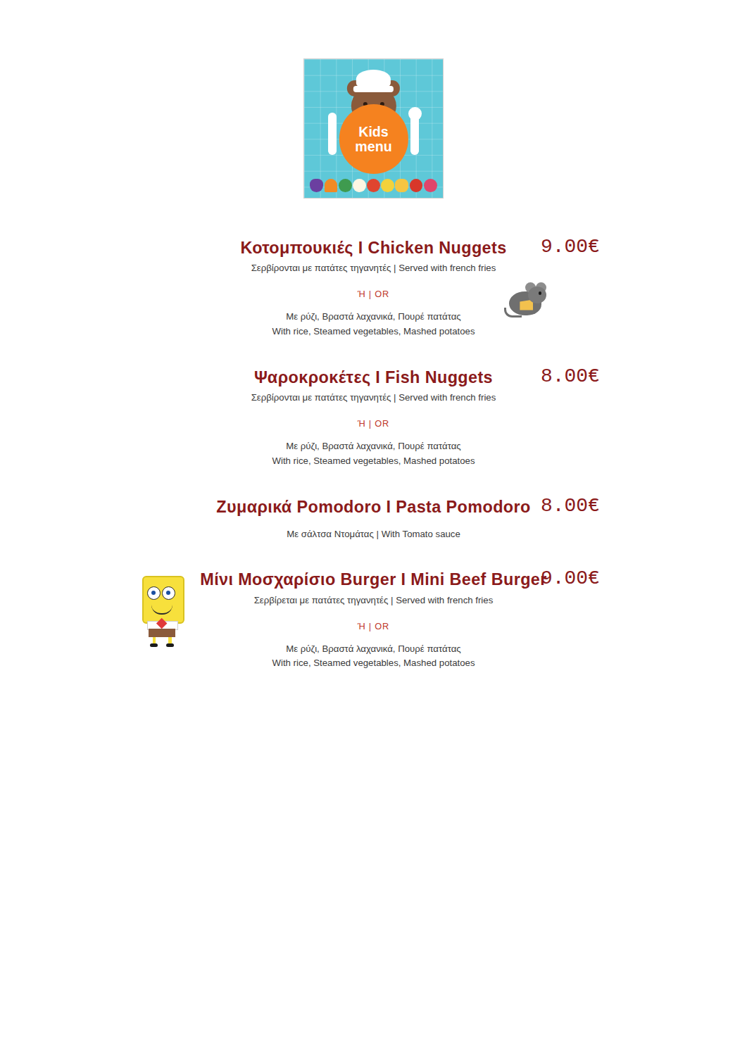Kids
menu
Κοτομπουκιές Ι Chicken Nuggets 9.00€
Σερβίρονται με πατάτες τηγανητές | Served with french fries
Ή | OR
Με ρύζι, Βραστά λαχανικά, Πουρέ πατάτας
With rice, Steamed vegetables, Mashed potatoes
Ψαροκροκέτες Ι Fish Nuggets 8.00€
Σερβίρονται με πατάτες τηγανητές | Served with french fries
Ή | OR
Με ρύζι, Βραστά λαχανικά, Πουρέ πατάτας
With rice, Steamed vegetables, Mashed potatoes
Ζυμαρικά Pomodoro Ι Pasta Pomodoro 8.00€
Με σάλτσα Ντομάτας | With Tomato sauce
Μίνι Μοσχαρίσιο Burger Ι Mini Beef Burger 9.00€
Σερβίρεται με πατάτες τηγανητές | Served with french fries
Ή | OR
Με ρύζι, Βραστά λαχανικά, Πουρέ πατάτας
With rice, Steamed vegetables, Mashed potatoes